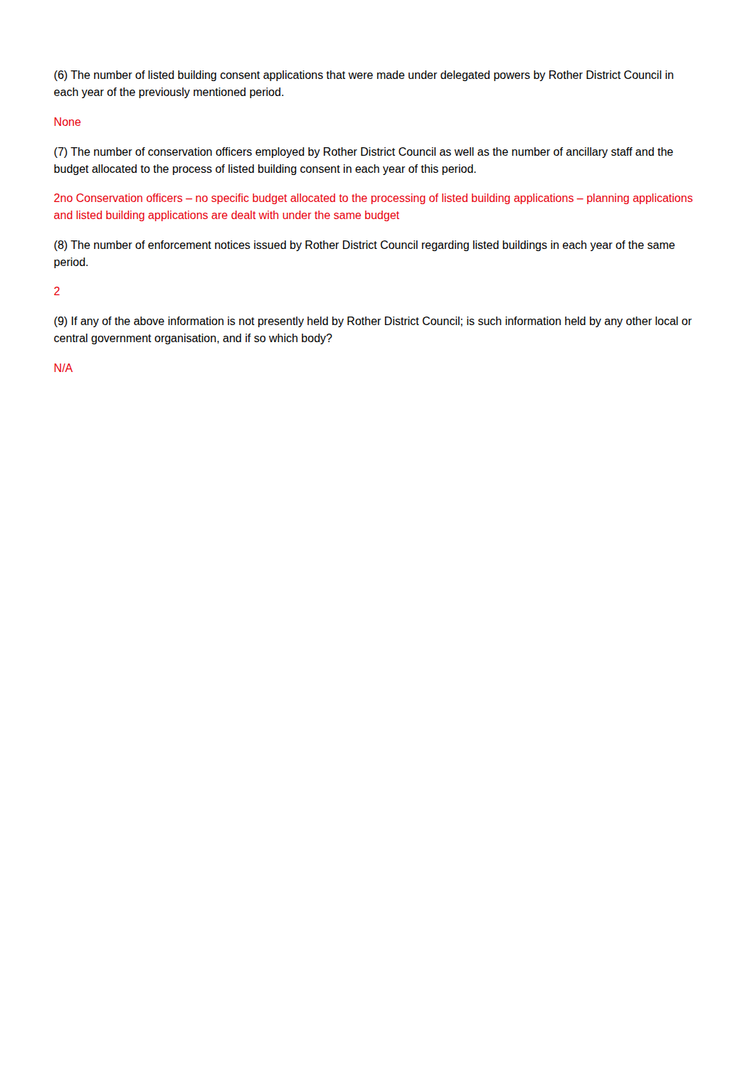(6) The number of listed building consent applications that were made under delegated powers by Rother District Council in each year of the previously mentioned period.
None
(7) The number of conservation officers employed by Rother District Council as well as the number of ancillary staff and the budget allocated to the process of listed building consent in each year of this period.
2no Conservation officers – no specific budget allocated to the processing of listed building applications – planning applications and listed building applications are dealt with under the same budget
(8) The number of enforcement notices issued by Rother District Council regarding listed buildings in each year of the same period.
2
(9) If any of the above information is not presently held by Rother District Council; is such information held by any other local or central government organisation, and if so which body?
N/A